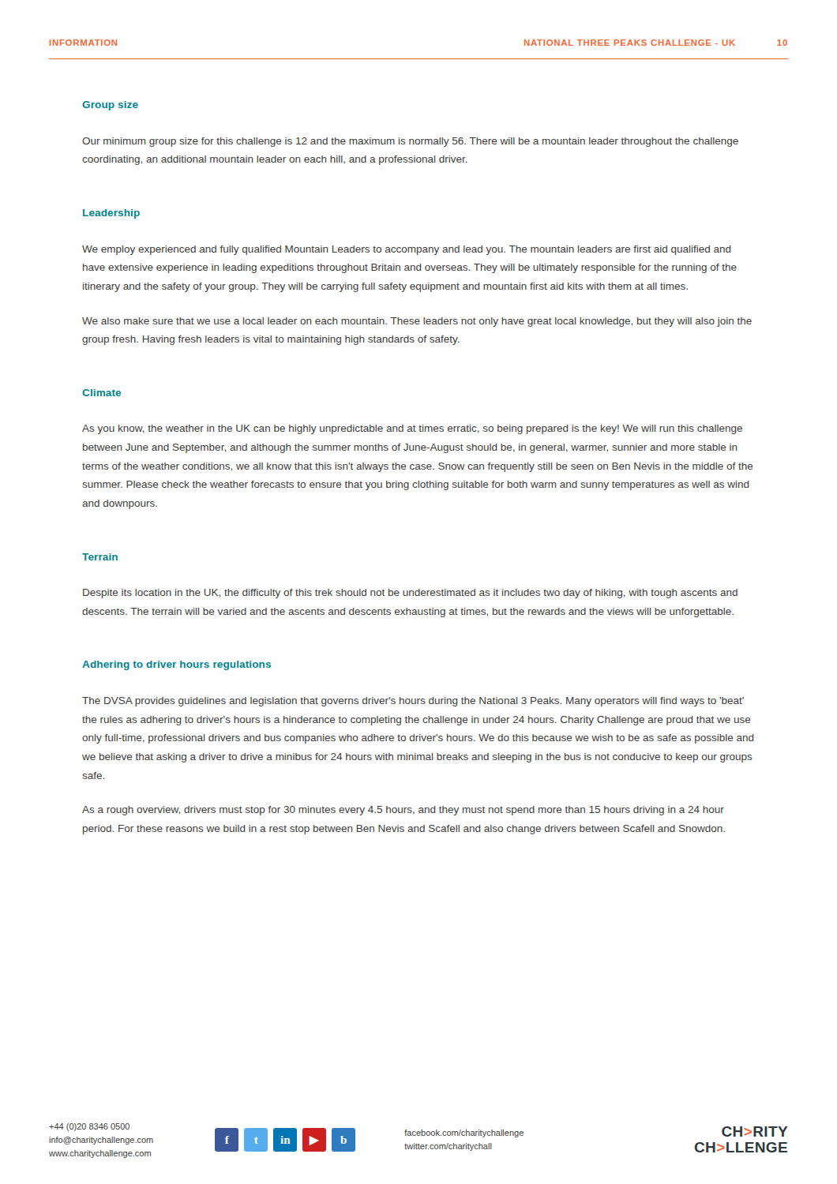Information
National Three Peaks Challenge - UK
10
Group size
Our minimum group size for this challenge is 12 and the maximum is normally 56. There will be a mountain leader throughout the challenge coordinating, an additional mountain leader on each hill, and a professional driver.
Leadership
We employ experienced and fully qualified Mountain Leaders to accompany and lead you. The mountain leaders are first aid qualified and have extensive experience in leading expeditions throughout Britain and overseas. They will be ultimately responsible for the running of the itinerary and the safety of your group. They will be carrying full safety equipment and mountain first aid kits with them at all times.
We also make sure that we use a local leader on each mountain. These leaders not only have great local knowledge, but they will also join the group fresh. Having fresh leaders is vital to maintaining high standards of safety.
Climate
As you know, the weather in the UK can be highly unpredictable and at times erratic, so being prepared is the key! We will run this challenge between June and September, and although the summer months of June-August should be, in general, warmer, sunnier and more stable in terms of the weather conditions, we all know that this isn't always the case. Snow can frequently still be seen on Ben Nevis in the middle of the summer. Please check the weather forecasts to ensure that you bring clothing suitable for both warm and sunny temperatures as well as wind and downpours.
Terrain
Despite its location in the UK, the difficulty of this trek should not be underestimated as it includes two day of hiking, with tough ascents and descents. The terrain will be varied and the ascents and descents exhausting at times, but the rewards and the views will be unforgettable.
Adhering to driver hours regulations
The DVSA provides guidelines and legislation that governs driver's hours during the National 3 Peaks. Many operators will find ways to 'beat' the rules as adhering to driver's hours is a hinderance to completing the challenge in under 24 hours. Charity Challenge are proud that we use only full-time, professional drivers and bus companies who adhere to driver's hours. We do this because we wish to be as safe as possible and we believe that asking a driver to drive a minibus for 24 hours with minimal breaks and sleeping in the bus is not conducive to keep our groups safe.
As a rough overview, drivers must stop for 30 minutes every 4.5 hours, and they must not spend more than 15 hours driving in a 24 hour period. For these reasons we build in a rest stop between Ben Nevis and Scafell and also change drivers between Scafell and Snowdon.
+44 (0)20 8346 0500
info@charitychallenge.com
www.charitychallenge.com
f t in ▶ b
facebook.com/charitychallenge
twitter.com/charitychall
CH>RITY
CH>LLENGE